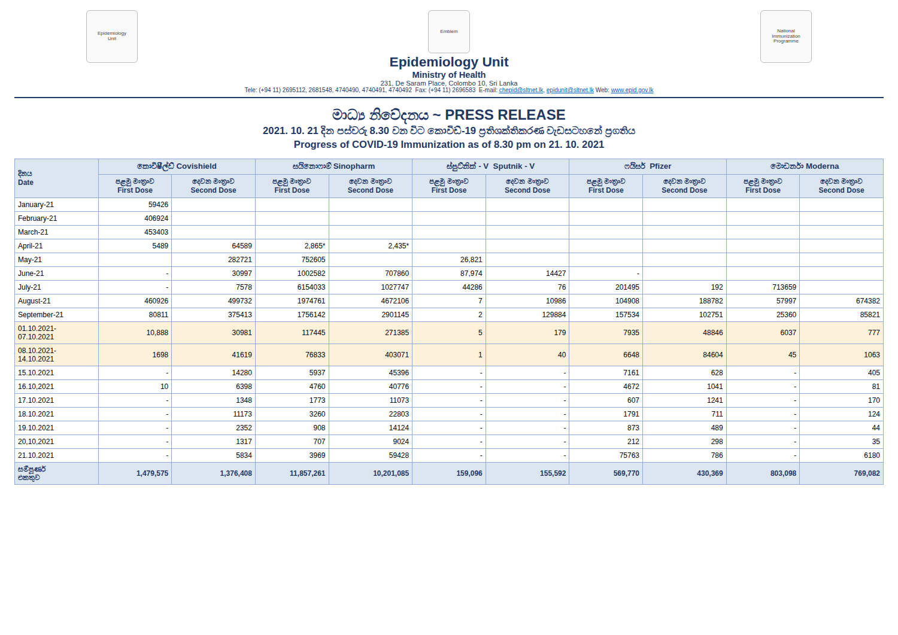Epidemiology
Unit
National
Immunization
Programme
Emblem
Epidemiology Unit
Ministry of Health
231, De Saram Place, Colombo 10, Sri Lanka
Tele: (+94 11) 2695112, 2681548, 4740490, 4740491, 4740492 Fax: (+94 11) 2696583 E-mail: chepid@sltnet.lk, epidunit@sltnet.lk Web: www.epid.gov.lk
මාධ්‍ය නිවේදනය ~ PRESS RELEASE
2021. 10. 21 දින පස්වරු 8.30 වන විට කොවිඩ්-19 ප්‍රතිශක්තිකරණ වැඩසටහනේ ප්‍රගතිය
Progress of COVID-19 Immunization as of 8.30 pm on 21. 10. 2021
| දිනය Date | කොවිෂීල්ඩ් Covishield | සයිනොෆාම් Sinopharm | ස්පුට්නික් - V Sputnik - V | ෆයිසර් Pfizer | මොඩර්නා Moderna |
| --- | --- | --- | --- | --- | --- |
| පළමු මාත්‍රාව First Dose | දෙවන මාත්‍රාව Second Dose | පළමු මාත්‍රාව First Dose | දෙවන මාත්‍රාව Second Dose | පළමු මාත්‍රාව First Dose | දෙවන මාත්‍රාව Second Dose | පළමු මාත්‍රාව First Dose | දෙවන මාත්‍රාව Second Dose | පළමු මාත්‍රාව First Dose | දෙවන මාත්‍රාව Second Dose |
| January-21 | 59426 | | | | | | | | | |
| February-21 | 406924 | | | | | | | | | |
| March-21 | 453403 | | | | | | | | | |
| April-21 | 5489 | 64589 | 2,865* | 2,435* | | | | | | |
| May-21 | | 282721 | 752605 | | 26,821 | | | | | |
| June-21 | - | 30997 | 1002582 | 707860 | 87,974 | 14427 | - | | | |
| July-21 | - | 7578 | 6154033 | 1027747 | 44286 | 76 | 201495 | 192 | 713659 | |
| August-21 | 460926 | 499732 | 1974761 | 4672106 | 7 | 10986 | 104908 | 188782 | 57997 | 674382 |
| September-21 | 80811 | 375413 | 1756142 | 2901145 | 2 | 129884 | 157534 | 102751 | 25360 | 85821 |
| 01.10.2021- 07.10.2021 | 10,888 | 30981 | 117445 | 271385 | 5 | 179 | 7935 | 48846 | 6037 | 777 |
| 08.10.2021- 14.10.2021 | 1698 | 41619 | 76833 | 403071 | 1 | 40 | 6648 | 84604 | 45 | 1063 |
| 15.10.2021 | - | 14280 | 5937 | 45396 | - | - | 7161 | 628 | - | 405 |
| 16.10,2021 | 10 | 6398 | 4760 | 40776 | - | - | 4672 | 1041 | - | 81 |
| 17.10.2021 | - | 1348 | 1773 | 11073 | - | - | 607 | 1241 | - | 170 |
| 18.10.2021 | - | 11173 | 3260 | 22803 | - | - | 1791 | 711 | - | 124 |
| 19.10.2021 | - | 2352 | 908 | 14124 | - | - | 873 | 489 | - | 44 |
| 20,10,2021 | - | 1317 | 707 | 9024 | - | - | 212 | 298 | - | 35 |
| 21.10.2021 | - | 5834 | 3969 | 59428 | - | - | 75763 | 786 | - | 6180 |
| සම්පූර්ණ එකතුව | 1,479,575 | 1,376,408 | 11,857,261 | 10,201,085 | 159,096 | 155,592 | 569,770 | 430,369 | 803,098 | 769,082 |